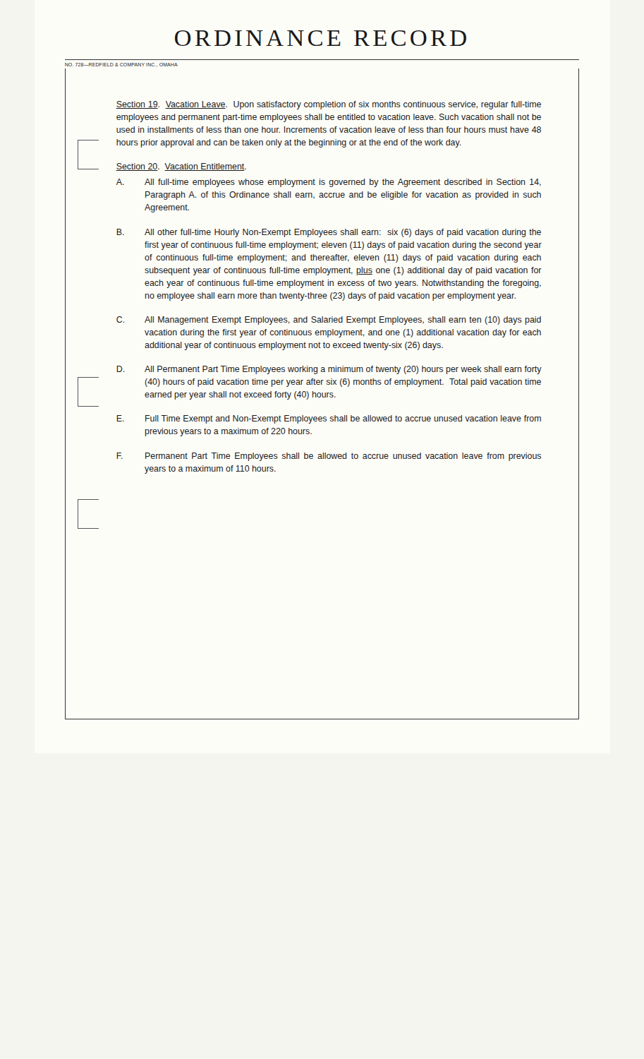ORDINANCE RECORD
No. 728—Redfield & Company Inc., Omaha
Section 19. Vacation Leave. Upon satisfactory completion of six months continuous service, regular full-time employees and permanent part-time employees shall be entitled to vacation leave. Such vacation shall not be used in installments of less than one hour. Increments of vacation leave of less than four hours must have 48 hours prior approval and can be taken only at the beginning or at the end of the work day.
Section 20. Vacation Entitlement.
A.
All full-time employees whose employment is governed by the Agreement described in Section 14, Paragraph A. of this Ordinance shall earn, accrue and be eligible for vacation as provided in such Agreement.
B.
All other full-time Hourly Non-Exempt Employees shall earn: six (6) days of paid vacation during the first year of continuous full-time employment; eleven (11) days of paid vacation during the second year of continuous full-time employment; and thereafter, eleven (11) days of paid vacation during each subsequent year of continuous full-time employment, plus one (1) additional day of paid vacation for each year of continuous full-time employment in excess of two years. Notwithstanding the foregoing, no employee shall earn more than twenty-three (23) days of paid vacation per employment year.
C.
All Management Exempt Employees, and Salaried Exempt Employees, shall earn ten (10) days paid vacation during the first year of continuous employment, and one (1) additional vacation day for each additional year of continuous employment not to exceed twenty-six (26) days.
D.
All Permanent Part Time Employees working a minimum of twenty (20) hours per week shall earn forty (40) hours of paid vacation time per year after six (6) months of employment. Total paid vacation time earned per year shall not exceed forty (40) hours.
E.
Full Time Exempt and Non-Exempt Employees shall be allowed to accrue unused vacation leave from previous years to a maximum of 220 hours.
F.
Permanent Part Time Employees shall be allowed to accrue unused vacation leave from previous years to a maximum of 110 hours.